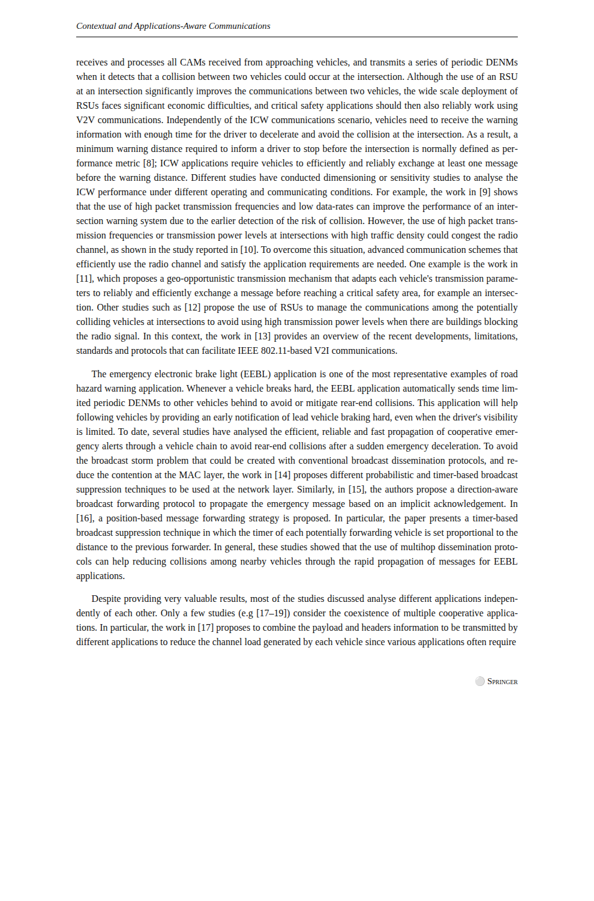Contextual and Applications-Aware Communications
receives and processes all CAMs received from approaching vehicles, and transmits a series of periodic DENMs when it detects that a collision between two vehicles could occur at the intersection. Although the use of an RSU at an intersection significantly improves the communications between two vehicles, the wide scale deployment of RSUs faces significant economic difficulties, and critical safety applications should then also reliably work using V2V communications. Independently of the ICW communications scenario, vehicles need to receive the warning information with enough time for the driver to decelerate and avoid the collision at the intersection. As a result, a minimum warning distance required to inform a driver to stop before the intersection is normally defined as performance metric [8]; ICW applications require vehicles to efficiently and reliably exchange at least one message before the warning distance. Different studies have conducted dimensioning or sensitivity studies to analyse the ICW performance under different operating and communicating conditions. For example, the work in [9] shows that the use of high packet transmission frequencies and low data-rates can improve the performance of an intersection warning system due to the earlier detection of the risk of collision. However, the use of high packet transmission frequencies or transmission power levels at intersections with high traffic density could congest the radio channel, as shown in the study reported in [10]. To overcome this situation, advanced communication schemes that efficiently use the radio channel and satisfy the application requirements are needed. One example is the work in [11], which proposes a geo-opportunistic transmission mechanism that adapts each vehicle's transmission parameters to reliably and efficiently exchange a message before reaching a critical safety area, for example an intersection. Other studies such as [12] propose the use of RSUs to manage the communications among the potentially colliding vehicles at intersections to avoid using high transmission power levels when there are buildings blocking the radio signal. In this context, the work in [13] provides an overview of the recent developments, limitations, standards and protocols that can facilitate IEEE 802.11-based V2I communications.
The emergency electronic brake light (EEBL) application is one of the most representative examples of road hazard warning application. Whenever a vehicle breaks hard, the EEBL application automatically sends time limited periodic DENMs to other vehicles behind to avoid or mitigate rear-end collisions. This application will help following vehicles by providing an early notification of lead vehicle braking hard, even when the driver's visibility is limited. To date, several studies have analysed the efficient, reliable and fast propagation of cooperative emergency alerts through a vehicle chain to avoid rear-end collisions after a sudden emergency deceleration. To avoid the broadcast storm problem that could be created with conventional broadcast dissemination protocols, and reduce the contention at the MAC layer, the work in [14] proposes different probabilistic and timer-based broadcast suppression techniques to be used at the network layer. Similarly, in [15], the authors propose a direction-aware broadcast forwarding protocol to propagate the emergency message based on an implicit acknowledgement. In [16], a position-based message forwarding strategy is proposed. In particular, the paper presents a timer-based broadcast suppression technique in which the timer of each potentially forwarding vehicle is set proportional to the distance to the previous forwarder. In general, these studies showed that the use of multihop dissemination protocols can help reducing collisions among nearby vehicles through the rapid propagation of messages for EEBL applications.
Despite providing very valuable results, most of the studies discussed analyse different applications independently of each other. Only a few studies (e.g [17–19]) consider the coexistence of multiple cooperative applications. In particular, the work in [17] proposes to combine the payload and headers information to be transmitted by different applications to reduce the channel load generated by each vehicle since various applications often require
⚪ Springer